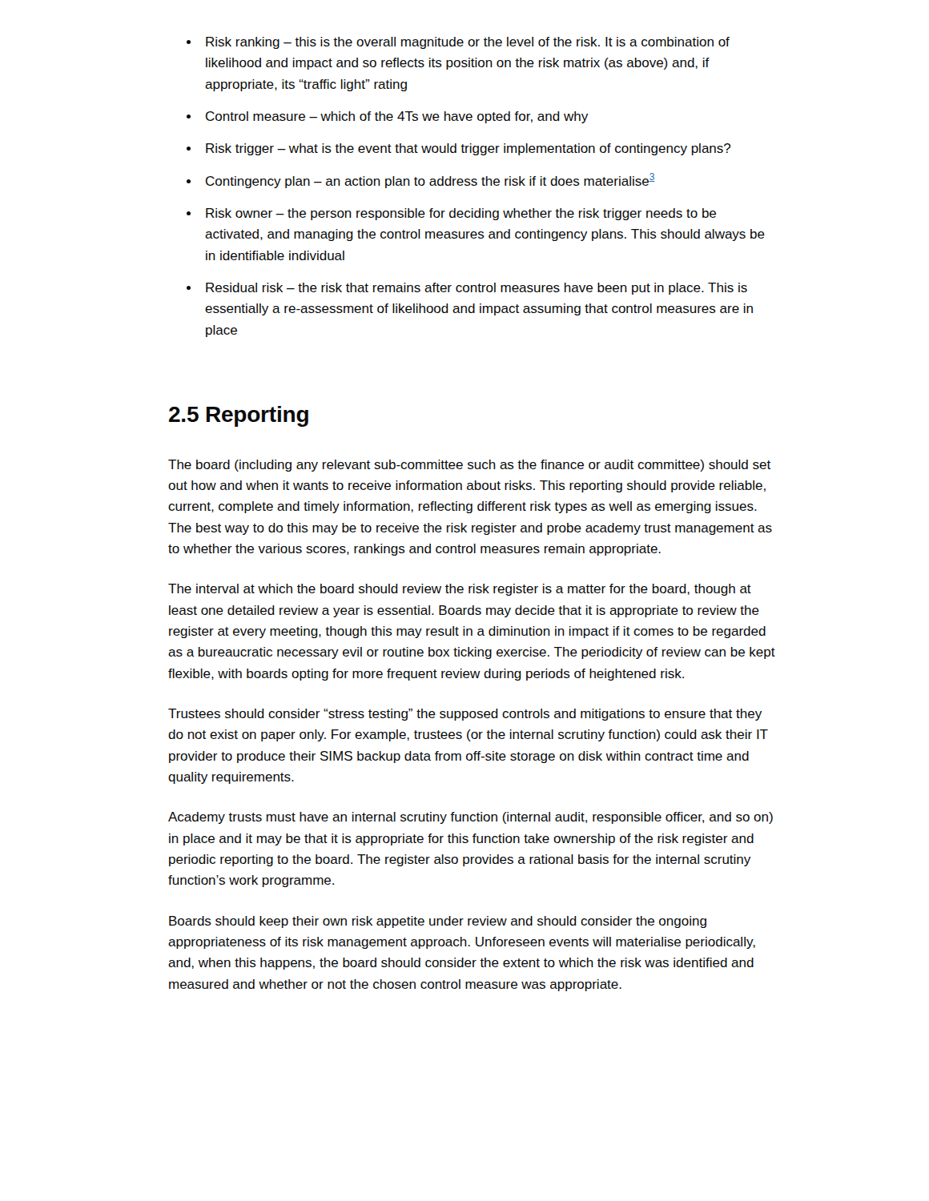Risk ranking – this is the overall magnitude or the level of the risk. It is a combination of likelihood and impact and so reflects its position on the risk matrix (as above) and, if appropriate, its “traffic light” rating
Control measure – which of the 4Ts we have opted for, and why
Risk trigger – what is the event that would trigger implementation of contingency plans?
Contingency plan – an action plan to address the risk if it does materialise3
Risk owner – the person responsible for deciding whether the risk trigger needs to be activated, and managing the control measures and contingency plans. This should always be in identifiable individual
Residual risk – the risk that remains after control measures have been put in place. This is essentially a re-assessment of likelihood and impact assuming that control measures are in place
2.5 Reporting
The board (including any relevant sub-committee such as the finance or audit committee) should set out how and when it wants to receive information about risks. This reporting should provide reliable, current, complete and timely information, reflecting different risk types as well as emerging issues. The best way to do this may be to receive the risk register and probe academy trust management as to whether the various scores, rankings and control measures remain appropriate.
The interval at which the board should review the risk register is a matter for the board, though at least one detailed review a year is essential. Boards may decide that it is appropriate to review the register at every meeting, though this may result in a diminution in impact if it comes to be regarded as a bureaucratic necessary evil or routine box ticking exercise. The periodicity of review can be kept flexible, with boards opting for more frequent review during periods of heightened risk.
Trustees should consider “stress testing” the supposed controls and mitigations to ensure that they do not exist on paper only. For example, trustees (or the internal scrutiny function) could ask their IT provider to produce their SIMS backup data from off-site storage on disk within contract time and quality requirements.
Academy trusts must have an internal scrutiny function (internal audit, responsible officer, and so on) in place and it may be that it is appropriate for this function take ownership of the risk register and periodic reporting to the board. The register also provides a rational basis for the internal scrutiny function’s work programme.
Boards should keep their own risk appetite under review and should consider the ongoing appropriateness of its risk management approach. Unforeseen events will materialise periodically, and, when this happens, the board should consider the extent to which the risk was identified and measured and whether or not the chosen control measure was appropriate.